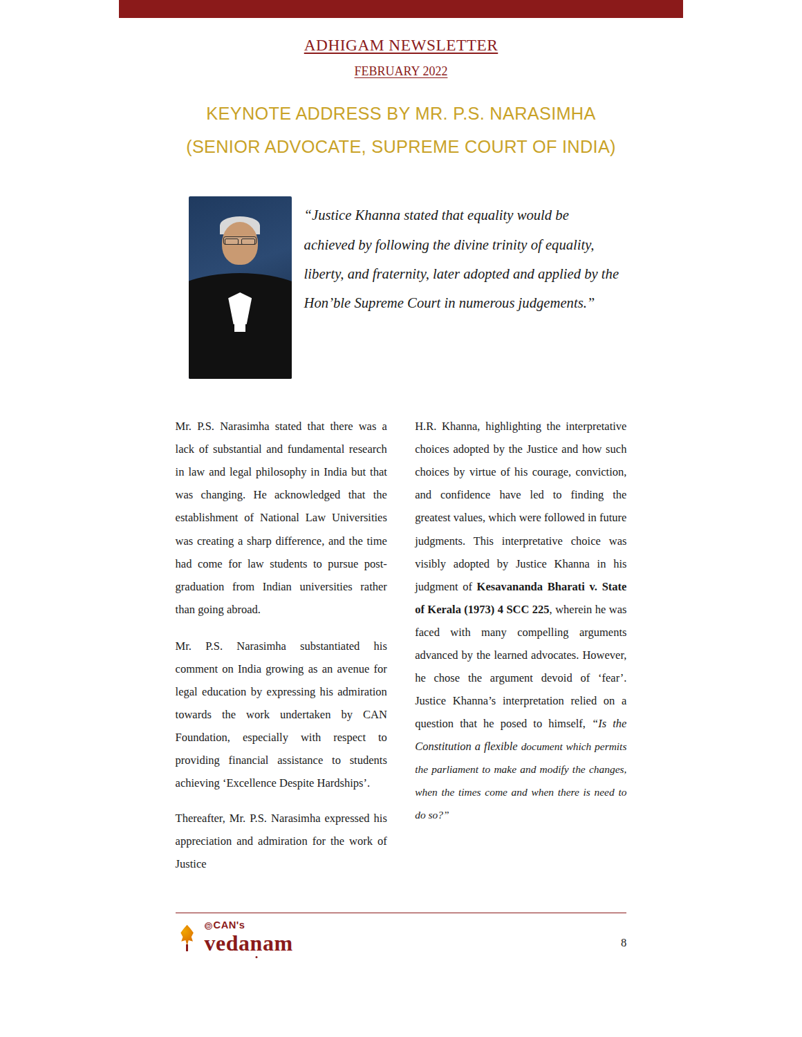ADHIGAM NEWSLETTER
FEBRUARY 2022
KEYNOTE ADDRESS BY MR. P.S. NARASIMHA
(SENIOR ADVOCATE, SUPREME COURT OF INDIA)
“Justice Khanna stated that equality would be achieved by following the divine trinity of equality, liberty, and fraternity, later adopted and applied by the Hon’ble Supreme Court in numerous judgements.”
Mr. P.S. Narasimha stated that there was a lack of substantial and fundamental research in law and legal philosophy in India but that was changing. He acknowledged that the establishment of National Law Universities was creating a sharp difference, and the time had come for law students to pursue post-graduation from Indian universities rather than going abroad.
Mr. P.S. Narasimha substantiated his comment on India growing as an avenue for legal education by expressing his admiration towards the work undertaken by CAN Foundation, especially with respect to providing financial assistance to students achieving ‘Excellence Despite Hardships’.
Thereafter, Mr. P.S. Narasimha expressed his appreciation and admiration for the work of Justice
H.R. Khanna, highlighting the interpretative choices adopted by the Justice and how such choices by virtue of his courage, conviction, and confidence have led to finding the greatest values, which were followed in future judgments. This interpretative choice was visibly adopted by Justice Khanna in his judgment of Kesavananda Bharati v. State of Kerala (1973) 4 SCC 225, wherein he was faced with many compelling arguments advanced by the learned advocates. However, he chose the argument devoid of ‘fear’. Justice Khanna’s interpretation relied on a question that he posed to himself, “Is the Constitution a flexible document which permits the parliament to make and modify the changes, when the times come and when there is need to do so?”
@CAN's
vedanam
8